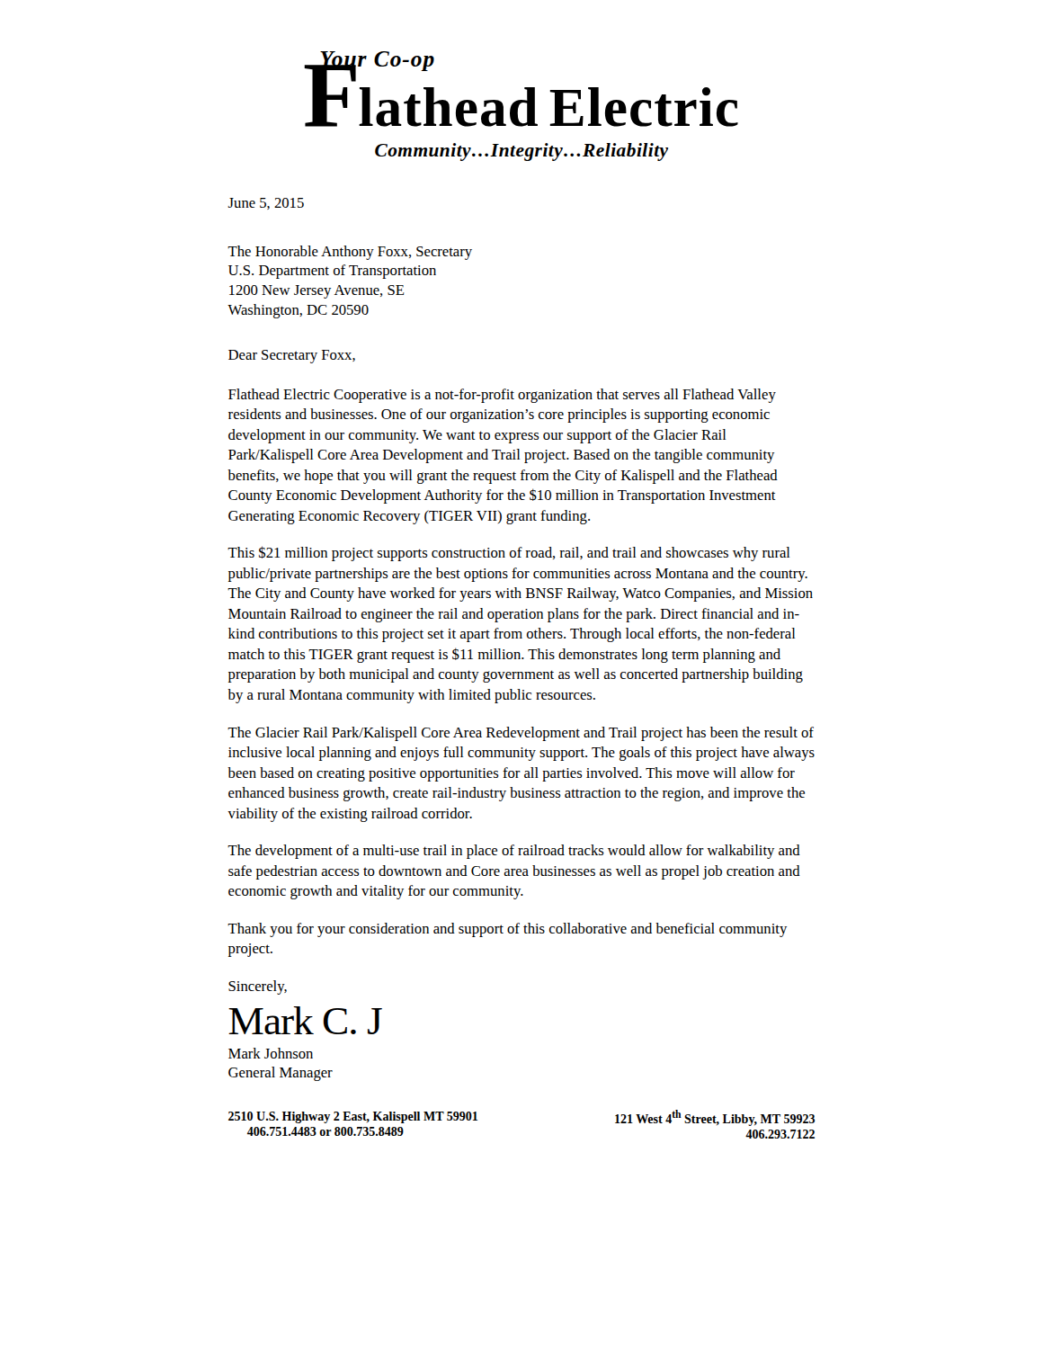Your Co-op Flathead Electric
Community…Integrity…Reliability
June 5, 2015
The Honorable Anthony Foxx, Secretary
U.S. Department of Transportation
1200 New Jersey Avenue, SE
Washington, DC 20590
Dear Secretary Foxx,
Flathead Electric Cooperative is a not-for-profit organization that serves all Flathead Valley residents and businesses. One of our organization’s core principles is supporting economic development in our community. We want to express our support of the Glacier Rail Park/Kalispell Core Area Development and Trail project. Based on the tangible community benefits, we hope that you will grant the request from the City of Kalispell and the Flathead County Economic Development Authority for the $10 million in Transportation Investment Generating Economic Recovery (TIGER VII) grant funding.
This $21 million project supports construction of road, rail, and trail and showcases why rural public/private partnerships are the best options for communities across Montana and the country. The City and County have worked for years with BNSF Railway, Watco Companies, and Mission Mountain Railroad to engineer the rail and operation plans for the park. Direct financial and in-kind contributions to this project set it apart from others. Through local efforts, the non-federal match to this TIGER grant request is $11 million. This demonstrates long term planning and preparation by both municipal and county government as well as concerted partnership building by a rural Montana community with limited public resources.
The Glacier Rail Park/Kalispell Core Area Redevelopment and Trail project has been the result of inclusive local planning and enjoys full community support. The goals of this project have always been based on creating positive opportunities for all parties involved. This move will allow for enhanced business growth, create rail-industry business attraction to the region, and improve the viability of the existing railroad corridor.
The development of a multi-use trail in place of railroad tracks would allow for walkability and safe pedestrian access to downtown and Core area businesses as well as propel job creation and economic growth and vitality for our community.
Thank you for your consideration and support of this collaborative and beneficial community project.
Sincerely,
Mark C. J
Mark Johnson
General Manager
2510 U.S. Highway 2 East, Kalispell MT 59901
406.751.4483 or 800.735.8489
121 West 4th Street, Libby, MT 59923
406.293.7122